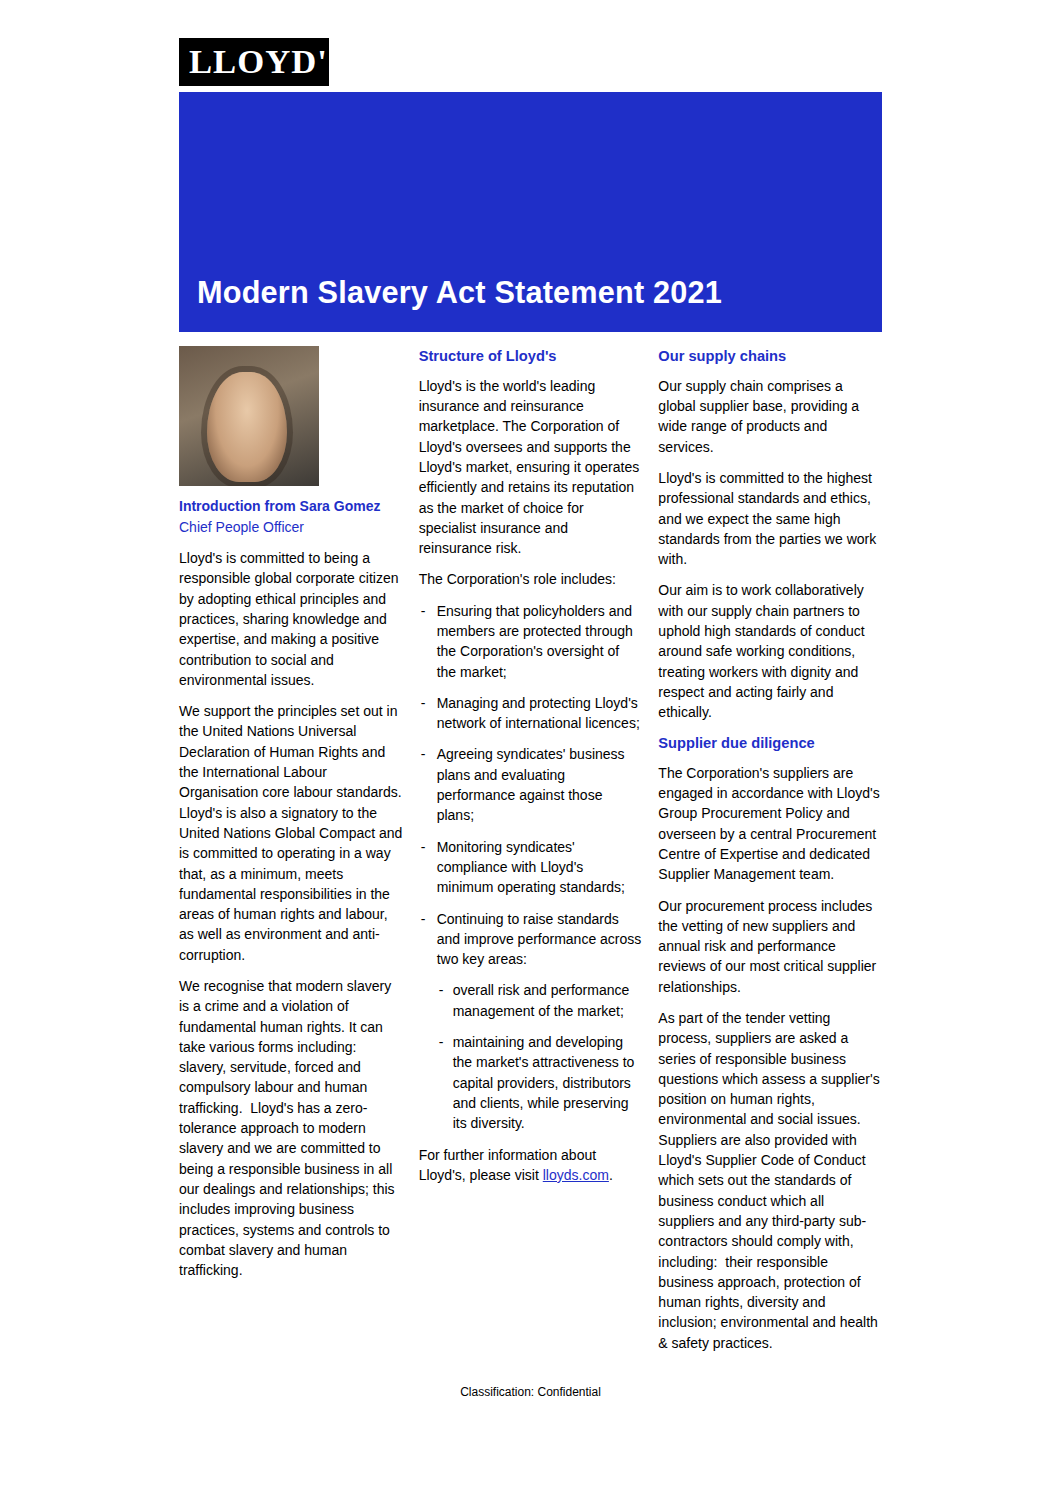LLOYD'S
Modern Slavery Act Statement 2021
Introduction from Sara Gomez
Chief People Officer
Lloyd's is committed to being a responsible global corporate citizen by adopting ethical principles and practices, sharing knowledge and expertise, and making a positive contribution to social and environmental issues.
We support the principles set out in the United Nations Universal Declaration of Human Rights and the International Labour Organisation core labour standards. Lloyd's is also a signatory to the United Nations Global Compact and is committed to operating in a way that, as a minimum, meets fundamental responsibilities in the areas of human rights and labour, as well as environment and anti-corruption.
We recognise that modern slavery is a crime and a violation of fundamental human rights. It can take various forms including: slavery, servitude, forced and compulsory labour and human trafficking. Lloyd's has a zero-tolerance approach to modern slavery and we are committed to being a responsible business in all our dealings and relationships; this includes improving business practices, systems and controls to combat slavery and human trafficking.
Structure of Lloyd's
Lloyd's is the world's leading insurance and reinsurance marketplace. The Corporation of Lloyd's oversees and supports the Lloyd's market, ensuring it operates efficiently and retains its reputation as the market of choice for specialist insurance and reinsurance risk.
The Corporation's role includes:
Ensuring that policyholders and members are protected through the Corporation's oversight of the market;
Managing and protecting Lloyd's network of international licences;
Agreeing syndicates' business plans and evaluating performance against those plans;
Monitoring syndicates' compliance with Lloyd's minimum operating standards;
Continuing to raise standards and improve performance across two key areas:
overall risk and performance management of the market;
maintaining and developing the market's attractiveness to capital providers, distributors and clients, while preserving its diversity.
For further information about Lloyd's, please visit lloyds.com.
Our supply chains
Our supply chain comprises a global supplier base, providing a wide range of products and services.
Lloyd's is committed to the highest professional standards and ethics, and we expect the same high standards from the parties we work with.
Our aim is to work collaboratively with our supply chain partners to uphold high standards of conduct around safe working conditions, treating workers with dignity and respect and acting fairly and ethically.
Supplier due diligence
The Corporation's suppliers are engaged in accordance with Lloyd's Group Procurement Policy and overseen by a central Procurement Centre of Expertise and dedicated Supplier Management team.
Our procurement process includes the vetting of new suppliers and annual risk and performance reviews of our most critical supplier relationships.
As part of the tender vetting process, suppliers are asked a series of responsible business questions which assess a supplier's position on human rights, environmental and social issues. Suppliers are also provided with Lloyd's Supplier Code of Conduct which sets out the standards of business conduct which all suppliers and any third-party sub-contractors should comply with, including: their responsible business approach, protection of human rights, diversity and inclusion; environmental and health & safety practices.
Classification: Confidential